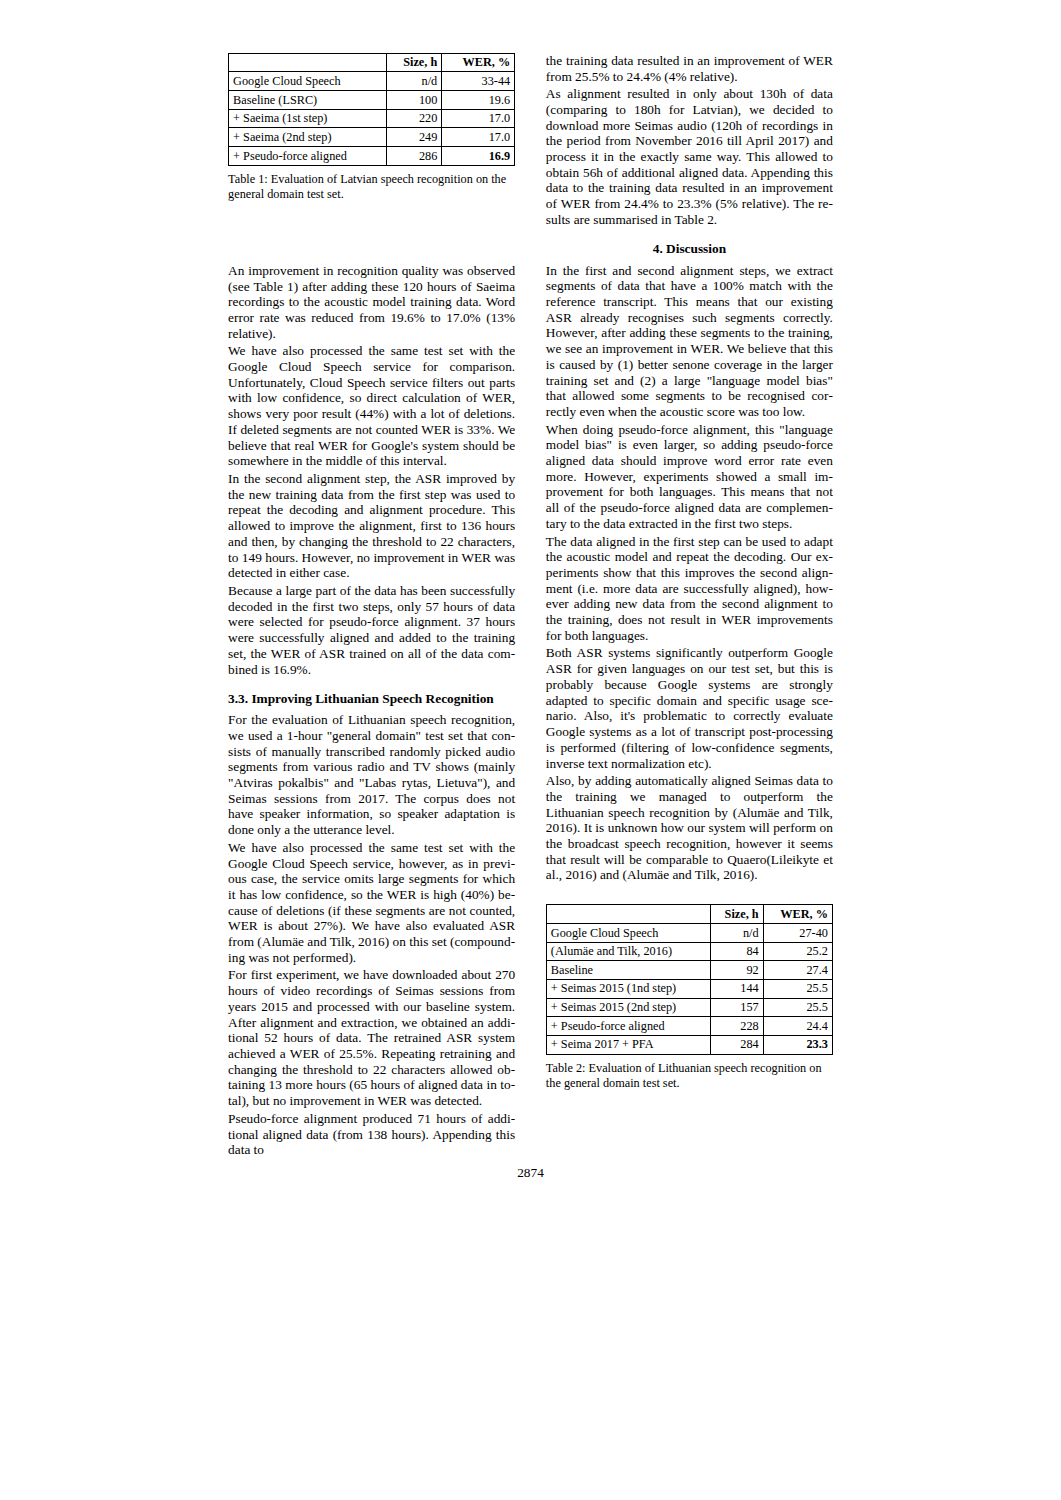| | Size, h | WER, % |
| --- | --- | --- |
| Google Cloud Speech | n/d | 33-44 |
| Baseline (LSRC) | 100 | 19.6 |
| + Saeima (1st step) | 220 | 17.0 |
| + Saeima (2nd step) | 249 | 17.0 |
| + Pseudo-force aligned | 286 | 16.9 |
Table 1: Evaluation of Latvian speech recognition on the general domain test set.
An improvement in recognition quality was observed (see Table 1) after adding these 120 hours of Saeima recordings to the acoustic model training data. Word error rate was reduced from 19.6% to 17.0% (13% relative).
We have also processed the same test set with the Google Cloud Speech service for comparison. Unfortunately, Cloud Speech service filters out parts with low confidence, so direct calculation of WER, shows very poor result (44%) with a lot of deletions. If deleted segments are not counted WER is 33%. We believe that real WER for Google's system should be somewhere in the middle of this interval.
In the second alignment step, the ASR improved by the new training data from the first step was used to repeat the decoding and alignment procedure. This allowed to improve the alignment, first to 136 hours and then, by changing the threshold to 22 characters, to 149 hours. However, no improvement in WER was detected in either case.
Because a large part of the data has been successfully decoded in the first two steps, only 57 hours of data were selected for pseudo-force alignment. 37 hours were successfully aligned and added to the training set, the WER of ASR trained on all of the data combined is 16.9%.
3.3. Improving Lithuanian Speech Recognition
For the evaluation of Lithuanian speech recognition, we used a 1-hour "general domain" test set that consists of manually transcribed randomly picked audio segments from various radio and TV shows (mainly "Atviras pokalbis" and "Labas rytas, Lietuva"), and Seimas sessions from 2017. The corpus does not have speaker information, so speaker adaptation is done only a the utterance level.
We have also processed the same test set with the Google Cloud Speech service, however, as in previous case, the service omits large segments for which it has low confidence, so the WER is high (40%) because of deletions (if these segments are not counted, WER is about 27%). We have also evaluated ASR from (Alumäe and Tilk, 2016) on this set (compounding was not performed).
For first experiment, we have downloaded about 270 hours of video recordings of Seimas sessions from years 2015 and processed with our baseline system. After alignment and extraction, we obtained an additional 52 hours of data. The retrained ASR system achieved a WER of 25.5%. Repeating retraining and changing the threshold to 22 characters allowed obtaining 13 more hours (65 hours of aligned data in total), but no improvement in WER was detected.
Pseudo-force alignment produced 71 hours of additional aligned data (from 138 hours). Appending this data to
the training data resulted in an improvement of WER from 25.5% to 24.4% (4% relative).
As alignment resulted in only about 130h of data (comparing to 180h for Latvian), we decided to download more Seimas audio (120h of recordings in the period from November 2016 till April 2017) and process it in the exactly same way. This allowed to obtain 56h of additional aligned data. Appending this data to the training data resulted in an improvement of WER from 24.4% to 23.3% (5% relative). The results are summarised in Table 2.
4. Discussion
In the first and second alignment steps, we extract segments of data that have a 100% match with the reference transcript. This means that our existing ASR already recognises such segments correctly. However, after adding these segments to the training, we see an improvement in WER. We believe that this is caused by (1) better senone coverage in the larger training set and (2) a large "language model bias" that allowed some segments to be recognised correctly even when the acoustic score was too low.
When doing pseudo-force alignment, this "language model bias" is even larger, so adding pseudo-force aligned data should improve word error rate even more. However, experiments showed a small improvement for both languages. This means that not all of the pseudo-force aligned data are complementary to the data extracted in the first two steps.
The data aligned in the first step can be used to adapt the acoustic model and repeat the decoding. Our experiments show that this improves the second alignment (i.e. more data are successfully aligned), however adding new data from the second alignment to the training, does not result in WER improvements for both languages.
Both ASR systems significantly outperform Google ASR for given languages on our test set, but this is probably because Google systems are strongly adapted to specific domain and specific usage scenario. Also, it's problematic to correctly evaluate Google systems as a lot of transcript post-processing is performed (filtering of low-confidence segments, inverse text normalization etc).
Also, by adding automatically aligned Seimas data to the training we managed to outperform the Lithuanian speech recognition by (Alumäe and Tilk, 2016). It is unknown how our system will perform on the broadcast speech recognition, however it seems that result will be comparable to Quaero(Lileikyte et al., 2016) and (Alumäe and Tilk, 2016).
| | Size, h | WER, % |
| --- | --- | --- |
| Google Cloud Speech | n/d | 27-40 |
| (Alumäe and Tilk, 2016) | 84 | 25.2 |
| Baseline | 92 | 27.4 |
| + Seimas 2015 (1nd step) | 144 | 25.5 |
| + Seimas 2015 (2nd step) | 157 | 25.5 |
| + Pseudo-force aligned | 228 | 24.4 |
| + Seima 2017 + PFA | 284 | 23.3 |
Table 2: Evaluation of Lithuanian speech recognition on the general domain test set.
2874